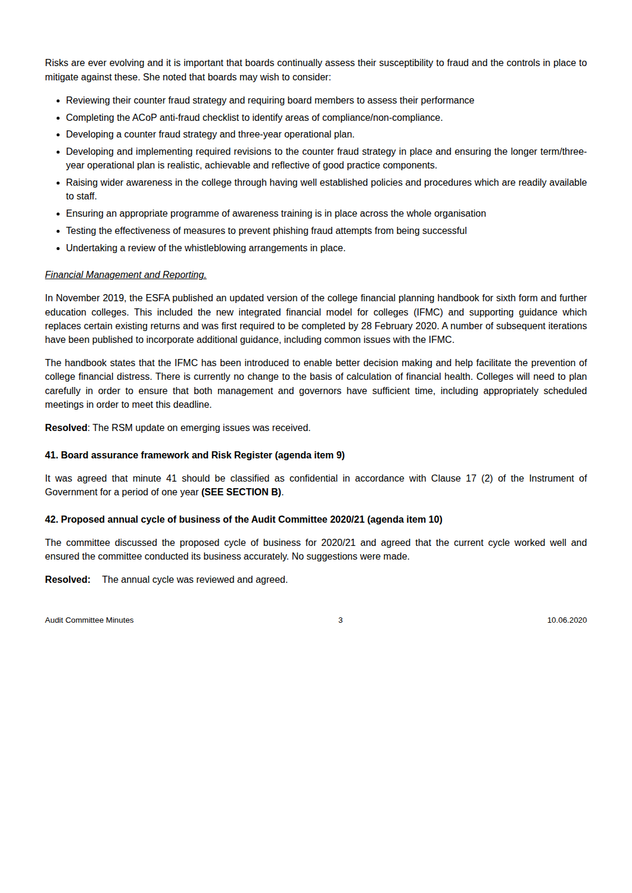Risks are ever evolving and it is important that boards continually assess their susceptibility to fraud and the controls in place to mitigate against these. She noted that boards may wish to consider:
Reviewing their counter fraud strategy and requiring board members to assess their performance
Completing the ACoP anti-fraud checklist to identify areas of compliance/non-compliance.
Developing a counter fraud strategy and three-year operational plan.
Developing and implementing required revisions to the counter fraud strategy in place and ensuring the longer term/three-year operational plan is realistic, achievable and reflective of good practice components.
Raising wider awareness in the college through having well established policies and procedures which are readily available to staff.
Ensuring an appropriate programme of awareness training is in place across the whole organisation
Testing the effectiveness of measures to prevent phishing fraud attempts from being successful
Undertaking a review of the whistleblowing arrangements in place.
Financial Management and Reporting.
In November 2019, the ESFA published an updated version of the college financial planning handbook for sixth form and further education colleges. This included the new integrated financial model for colleges (IFMC) and supporting guidance which replaces certain existing returns and was first required to be completed by 28 February 2020. A number of subsequent iterations have been published to incorporate additional guidance, including common issues with the IFMC.
The handbook states that the IFMC has been introduced to enable better decision making and help facilitate the prevention of college financial distress. There is currently no change to the basis of calculation of financial health. Colleges will need to plan carefully in order to ensure that both management and governors have sufficient time, including appropriately scheduled meetings in order to meet this deadline.
Resolved: The RSM update on emerging issues was received.
41. Board assurance framework and Risk Register (agenda item 9)
It was agreed that minute 41 should be classified as confidential in accordance with Clause 17 (2) of the Instrument of Government for a period of one year (SEE SECTION B).
42. Proposed annual cycle of business of the Audit Committee 2020/21 (agenda item 10)
The committee discussed the proposed cycle of business for 2020/21 and agreed that the current cycle worked well and ensured the committee conducted its business accurately. No suggestions were made.
Resolved: The annual cycle was reviewed and agreed.
Audit Committee Minutes 3 10.06.2020